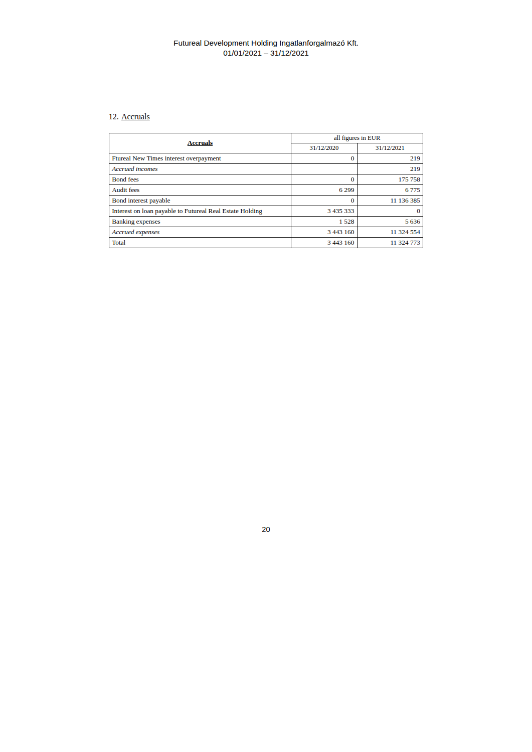Futureal Development Holding Ingatlanforgalmazó Kft.
01/01/2021 – 31/12/2021
12. Accruals
| Accruals | all figures in EUR |
| --- | --- |
| 31/12/2020 | 31/12/2021 |
| Ftureal New Times interest overpayment | 0 | 219 |
| Accrued incomes | | 219 |
| Bond fees | 0 | 175 758 |
| Audit fees | 6 299 | 6 775 |
| Bond interest payable | 0 | 11 136 385 |
| Interest on loan payable to Futureal Real Estate Holding | 3 435 333 | 0 |
| Banking expenses | 1 528 | 5 636 |
| Accrued expenses | 3 443 160 | 11 324 554 |
| Total | 3 443 160 | 11 324 773 |
20